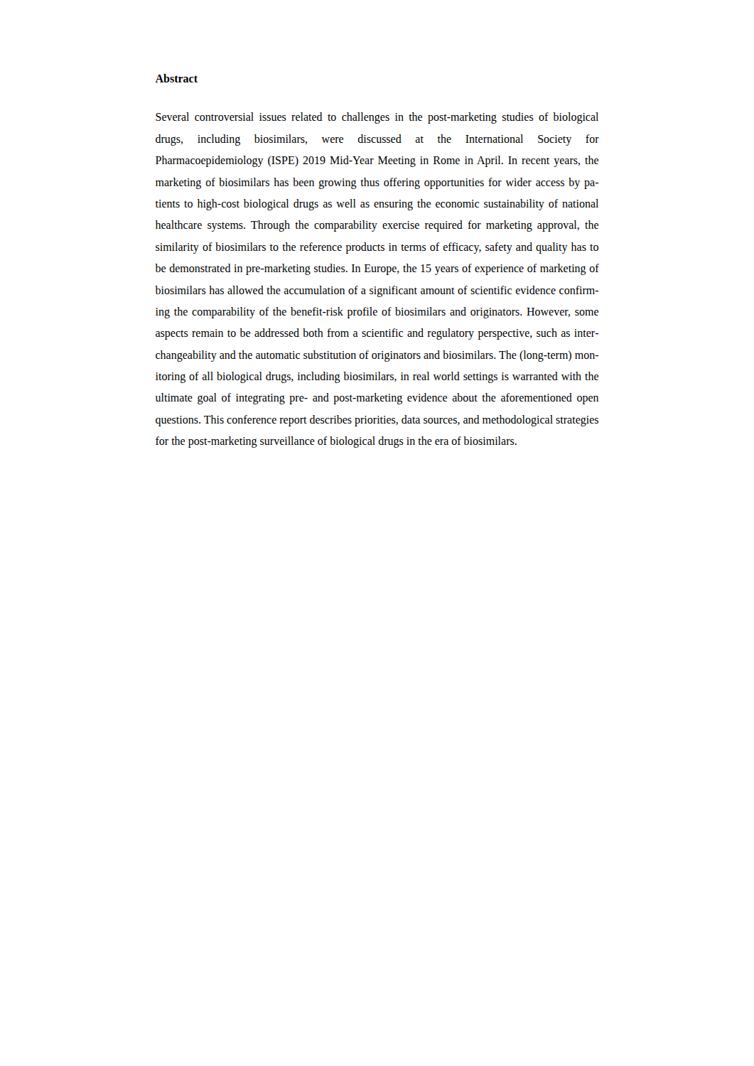Abstract
Several controversial issues related to challenges in the post-marketing studies of biological drugs, including biosimilars, were discussed at the International Society for Pharmacoepidemiology (ISPE) 2019 Mid-Year Meeting in Rome in April. In recent years, the marketing of biosimilars has been growing thus offering opportunities for wider access by patients to high-cost biological drugs as well as ensuring the economic sustainability of national healthcare systems. Through the comparability exercise required for marketing approval, the similarity of biosimilars to the reference products in terms of efficacy, safety and quality has to be demonstrated in pre-marketing studies. In Europe, the 15 years of experience of marketing of biosimilars has allowed the accumulation of a significant amount of scientific evidence confirming the comparability of the benefit-risk profile of biosimilars and originators. However, some aspects remain to be addressed both from a scientific and regulatory perspective, such as interchangeability and the automatic substitution of originators and biosimilars. The (long-term) monitoring of all biological drugs, including biosimilars, in real world settings is warranted with the ultimate goal of integrating pre- and post-marketing evidence about the aforementioned open questions. This conference report describes priorities, data sources, and methodological strategies for the post-marketing surveillance of biological drugs in the era of biosimilars.